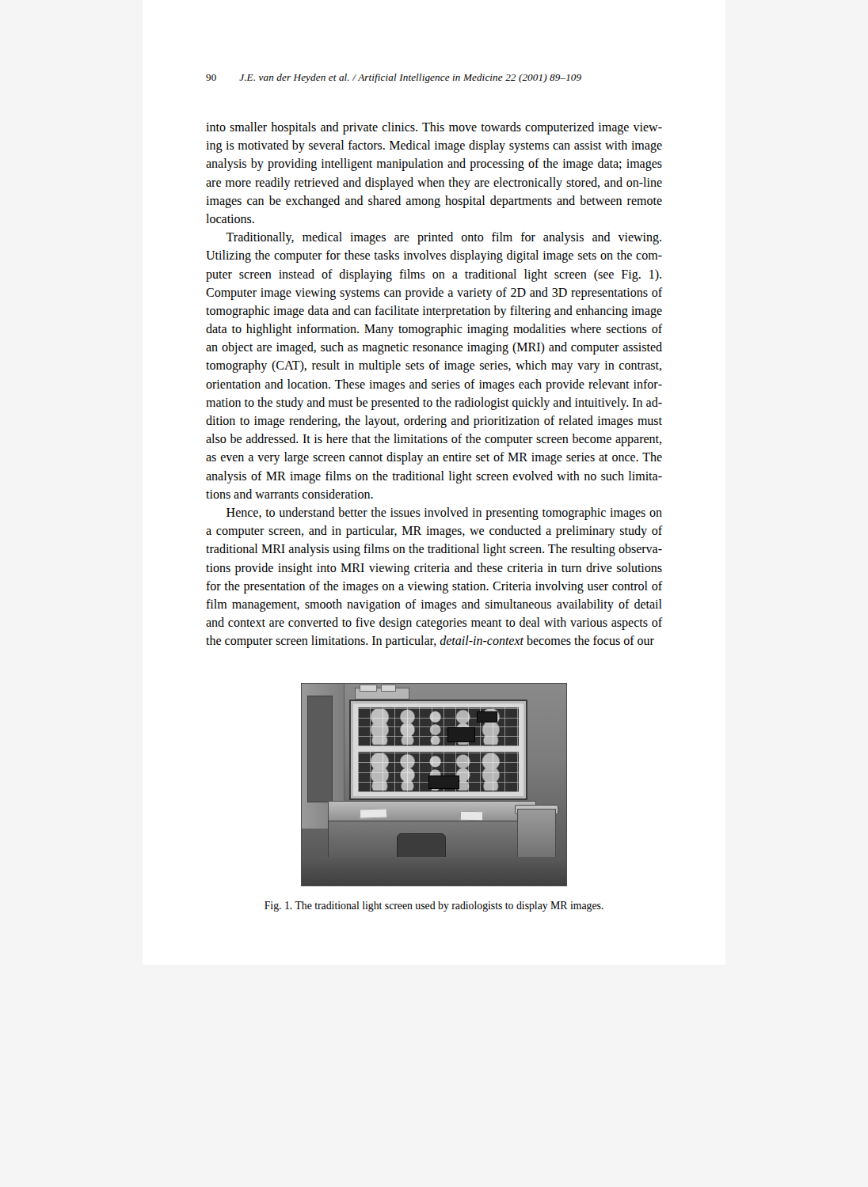90 J.E. van der Heyden et al. / Artificial Intelligence in Medicine 22 (2001) 89–109
into smaller hospitals and private clinics. This move towards computerized image viewing is motivated by several factors. Medical image display systems can assist with image analysis by providing intelligent manipulation and processing of the image data; images are more readily retrieved and displayed when they are electronically stored, and on-line images can be exchanged and shared among hospital departments and between remote locations.
Traditionally, medical images are printed onto film for analysis and viewing. Utilizing the computer for these tasks involves displaying digital image sets on the computer screen instead of displaying films on a traditional light screen (see Fig. 1). Computer image viewing systems can provide a variety of 2D and 3D representations of tomographic image data and can facilitate interpretation by filtering and enhancing image data to highlight information. Many tomographic imaging modalities where sections of an object are imaged, such as magnetic resonance imaging (MRI) and computer assisted tomography (CAT), result in multiple sets of image series, which may vary in contrast, orientation and location. These images and series of images each provide relevant information to the study and must be presented to the radiologist quickly and intuitively. In addition to image rendering, the layout, ordering and prioritization of related images must also be addressed. It is here that the limitations of the computer screen become apparent, as even a very large screen cannot display an entire set of MR image series at once. The analysis of MR image films on the traditional light screen evolved with no such limitations and warrants consideration.
Hence, to understand better the issues involved in presenting tomographic images on a computer screen, and in particular, MR images, we conducted a preliminary study of traditional MRI analysis using films on the traditional light screen. The resulting observations provide insight into MRI viewing criteria and these criteria in turn drive solutions for the presentation of the images on a viewing station. Criteria involving user control of film management, smooth navigation of images and simultaneous availability of detail and context are converted to five design categories meant to deal with various aspects of the computer screen limitations. In particular, detail-in-context becomes the focus of our
Fig. 1. The traditional light screen used by radiologists to display MR images.